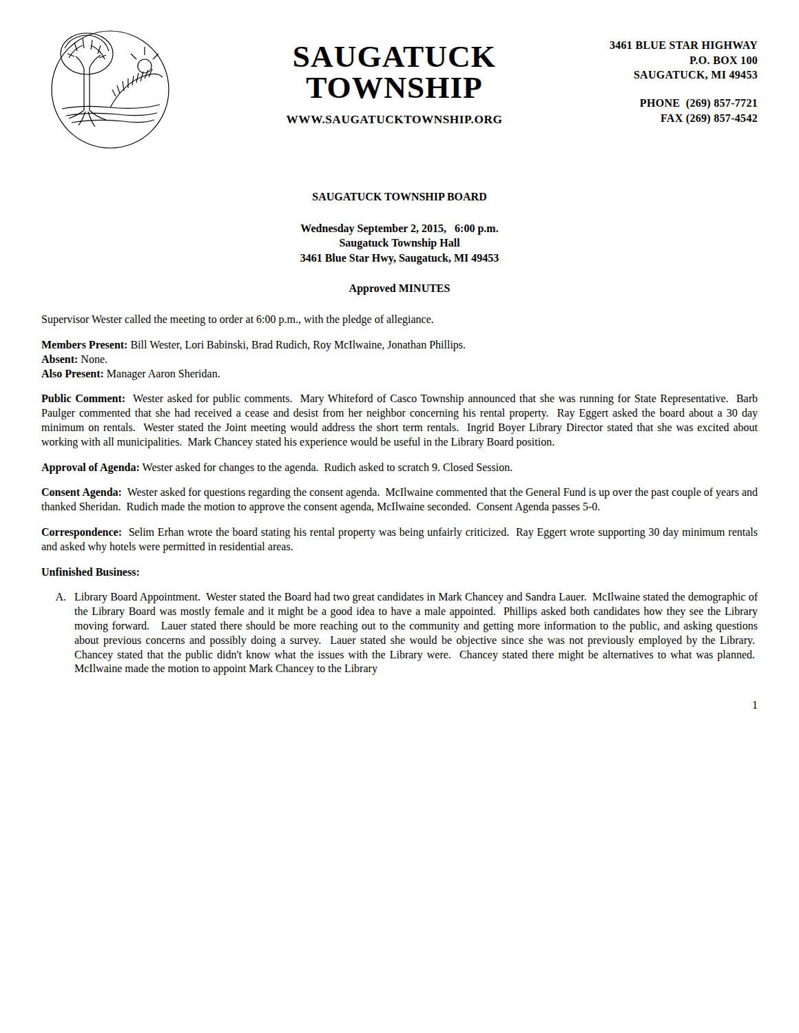SAUGATUCK
TOWNSHIP
WWW.SAUGATUCKTOWNSHIP.ORG
3461 BLUE STAR HIGHWAY
P.O. BOX 100
SAUGATUCK, MI 49453
PHONE (269) 857-7721
FAX (269) 857-4542
SAUGATUCK TOWNSHIP BOARD
Wednesday September 2, 2015, 6:00 p.m.
Saugatuck Township Hall
3461 Blue Star Hwy, Saugatuck, MI 49453
Approved MINUTES
Supervisor Wester called the meeting to order at 6:00 p.m., with the pledge of allegiance.
Members Present: Bill Wester, Lori Babinski, Brad Rudich, Roy McIlwaine, Jonathan Phillips.
Absent: None.
Also Present: Manager Aaron Sheridan.
Public Comment: Wester asked for public comments. Mary Whiteford of Casco Township announced that she was running for State Representative. Barb Paulger commented that she had received a cease and desist from her neighbor concerning his rental property. Ray Eggert asked the board about a 30 day minimum on rentals. Wester stated the Joint meeting would address the short term rentals. Ingrid Boyer Library Director stated that she was excited about working with all municipalities. Mark Chancey stated his experience would be useful in the Library Board position.
Approval of Agenda: Wester asked for changes to the agenda. Rudich asked to scratch 9. Closed Session.
Consent Agenda: Wester asked for questions regarding the consent agenda. McIlwaine commented that the General Fund is up over the past couple of years and thanked Sheridan. Rudich made the motion to approve the consent agenda, McIlwaine seconded. Consent Agenda passes 5-0.
Correspondence: Selim Erhan wrote the board stating his rental property was being unfairly criticized. Ray Eggert wrote supporting 30 day minimum rentals and asked why hotels were permitted in residential areas.
Unfinished Business:
Library Board Appointment. Wester stated the Board had two great candidates in Mark Chancey and Sandra Lauer. McIlwaine stated the demographic of the Library Board was mostly female and it might be a good idea to have a male appointed. Phillips asked both candidates how they see the Library moving forward. Lauer stated there should be more reaching out to the community and getting more information to the public, and asking questions about previous concerns and possibly doing a survey. Lauer stated she would be objective since she was not previously employed by the Library. Chancey stated that the public didn't know what the issues with the Library were. Chancey stated there might be alternatives to what was planned. McIlwaine made the motion to appoint Mark Chancey to the Library
1